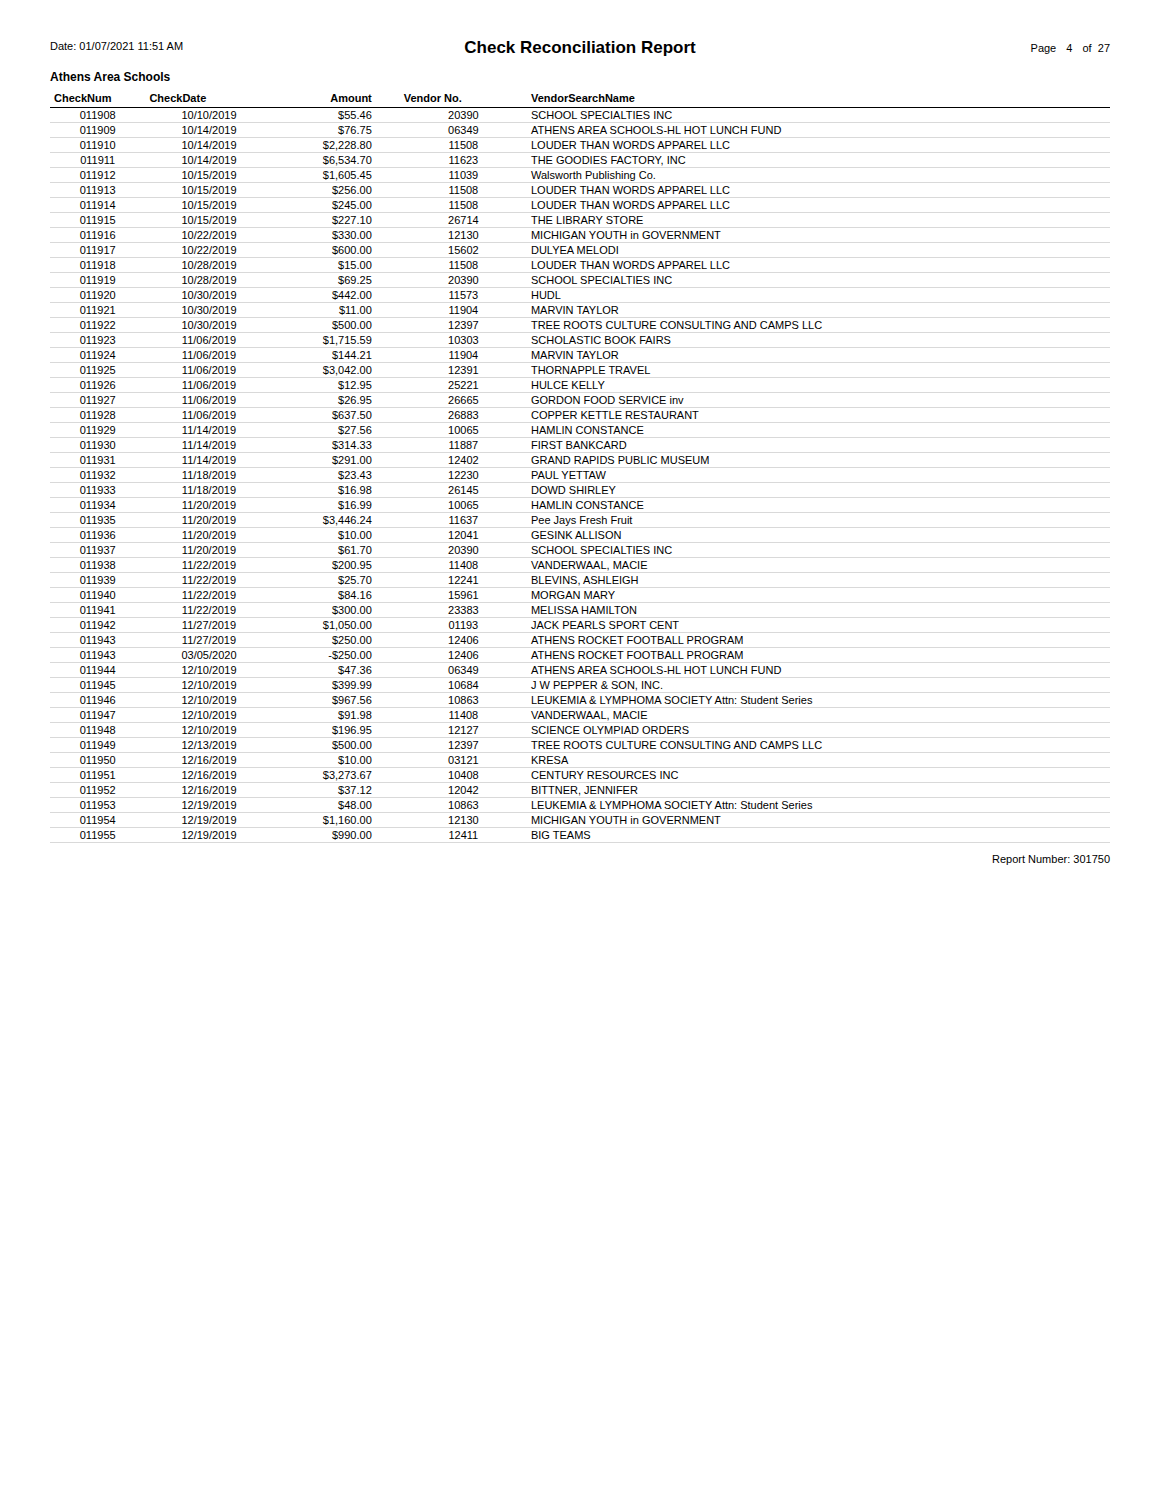Date: 01/07/2021 11:51 AM Check Reconciliation Report Page 4 of 27
Athens Area Schools
| CheckNum | CheckDate | Amount | Vendor No. | VendorSearchName |
| --- | --- | --- | --- | --- |
| 011908 | 10/10/2019 | $55.46 | 20390 | SCHOOL SPECIALTIES INC |
| 011909 | 10/14/2019 | $76.75 | 06349 | ATHENS AREA SCHOOLS-HL HOT LUNCH FUND |
| 011910 | 10/14/2019 | $2,228.80 | 11508 | LOUDER THAN WORDS APPAREL LLC |
| 011911 | 10/14/2019 | $6,534.70 | 11623 | THE GOODIES FACTORY, INC |
| 011912 | 10/15/2019 | $1,605.45 | 11039 | Walsworth Publishing Co. |
| 011913 | 10/15/2019 | $256.00 | 11508 | LOUDER THAN WORDS APPAREL LLC |
| 011914 | 10/15/2019 | $245.00 | 11508 | LOUDER THAN WORDS APPAREL LLC |
| 011915 | 10/15/2019 | $227.10 | 26714 | THE LIBRARY STORE |
| 011916 | 10/22/2019 | $330.00 | 12130 | MICHIGAN YOUTH in GOVERNMENT |
| 011917 | 10/22/2019 | $600.00 | 15602 | DULYEA MELODI |
| 011918 | 10/28/2019 | $15.00 | 11508 | LOUDER THAN WORDS APPAREL LLC |
| 011919 | 10/28/2019 | $69.25 | 20390 | SCHOOL SPECIALTIES INC |
| 011920 | 10/30/2019 | $442.00 | 11573 | HUDL |
| 011921 | 10/30/2019 | $11.00 | 11904 | MARVIN TAYLOR |
| 011922 | 10/30/2019 | $500.00 | 12397 | TREE ROOTS CULTURE CONSULTING AND CAMPS LLC |
| 011923 | 11/06/2019 | $1,715.59 | 10303 | SCHOLASTIC BOOK FAIRS |
| 011924 | 11/06/2019 | $144.21 | 11904 | MARVIN TAYLOR |
| 011925 | 11/06/2019 | $3,042.00 | 12391 | THORNAPPLE TRAVEL |
| 011926 | 11/06/2019 | $12.95 | 25221 | HULCE KELLY |
| 011927 | 11/06/2019 | $26.95 | 26665 | GORDON FOOD SERVICE inv |
| 011928 | 11/06/2019 | $637.50 | 26883 | COPPER KETTLE RESTAURANT |
| 011929 | 11/14/2019 | $27.56 | 10065 | HAMLIN CONSTANCE |
| 011930 | 11/14/2019 | $314.33 | 11887 | FIRST BANKCARD |
| 011931 | 11/14/2019 | $291.00 | 12402 | GRAND RAPIDS PUBLIC MUSEUM |
| 011932 | 11/18/2019 | $23.43 | 12230 | PAUL YETTAW |
| 011933 | 11/18/2019 | $16.98 | 26145 | DOWD SHIRLEY |
| 011934 | 11/20/2019 | $16.99 | 10065 | HAMLIN CONSTANCE |
| 011935 | 11/20/2019 | $3,446.24 | 11637 | Pee Jays Fresh Fruit |
| 011936 | 11/20/2019 | $10.00 | 12041 | GESINK ALLISON |
| 011937 | 11/20/2019 | $61.70 | 20390 | SCHOOL SPECIALTIES INC |
| 011938 | 11/22/2019 | $200.95 | 11408 | VANDERWAAL, MACIE |
| 011939 | 11/22/2019 | $25.70 | 12241 | BLEVINS, ASHLEIGH |
| 011940 | 11/22/2019 | $84.16 | 15961 | MORGAN MARY |
| 011941 | 11/22/2019 | $300.00 | 23383 | MELISSA HAMILTON |
| 011942 | 11/27/2019 | $1,050.00 | 01193 | JACK PEARLS SPORT CENT |
| 011943 | 11/27/2019 | $250.00 | 12406 | ATHENS ROCKET FOOTBALL PROGRAM |
| 011943 | 03/05/2020 | -$250.00 | 12406 | ATHENS ROCKET FOOTBALL PROGRAM |
| 011944 | 12/10/2019 | $47.36 | 06349 | ATHENS AREA SCHOOLS-HL HOT LUNCH FUND |
| 011945 | 12/10/2019 | $399.99 | 10684 | J W PEPPER & SON, INC. |
| 011946 | 12/10/2019 | $967.56 | 10863 | LEUKEMIA & LYMPHOMA SOCIETY Attn: Student Series |
| 011947 | 12/10/2019 | $91.98 | 11408 | VANDERWAAL, MACIE |
| 011948 | 12/10/2019 | $196.95 | 12127 | SCIENCE OLYMPIAD ORDERS |
| 011949 | 12/13/2019 | $500.00 | 12397 | TREE ROOTS CULTURE CONSULTING AND CAMPS LLC |
| 011950 | 12/16/2019 | $10.00 | 03121 | KRESA |
| 011951 | 12/16/2019 | $3,273.67 | 10408 | CENTURY RESOURCES INC |
| 011952 | 12/16/2019 | $37.12 | 12042 | BITTNER, JENNIFER |
| 011953 | 12/19/2019 | $48.00 | 10863 | LEUKEMIA & LYMPHOMA SOCIETY Attn: Student Series |
| 011954 | 12/19/2019 | $1,160.00 | 12130 | MICHIGAN YOUTH in GOVERNMENT |
| 011955 | 12/19/2019 | $990.00 | 12411 | BIG TEAMS |
Report Number: 301750